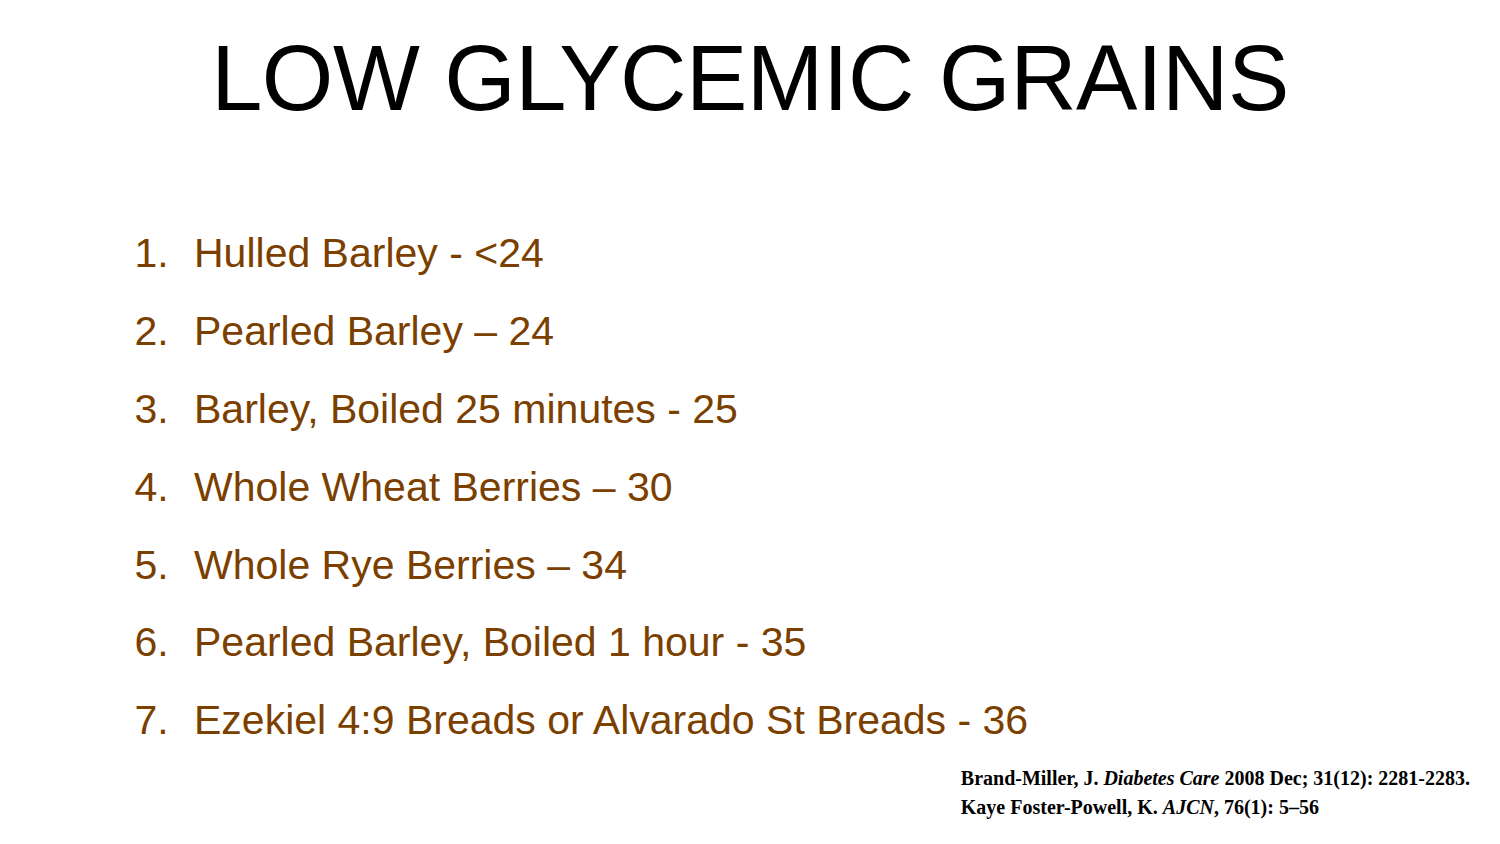LOW GLYCEMIC GRAINS
Hulled Barley - <24
Pearled Barley – 24
Barley, Boiled 25 minutes - 25
Whole Wheat Berries – 30
Whole Rye Berries – 34
Pearled Barley, Boiled 1 hour - 35
Ezekiel 4:9 Breads or Alvarado St Breads - 36
Brand-Miller, J. Diabetes Care 2008 Dec; 31(12): 2281-2283.
Kaye Foster-Powell, K. AJCN, 76(1): 5–56